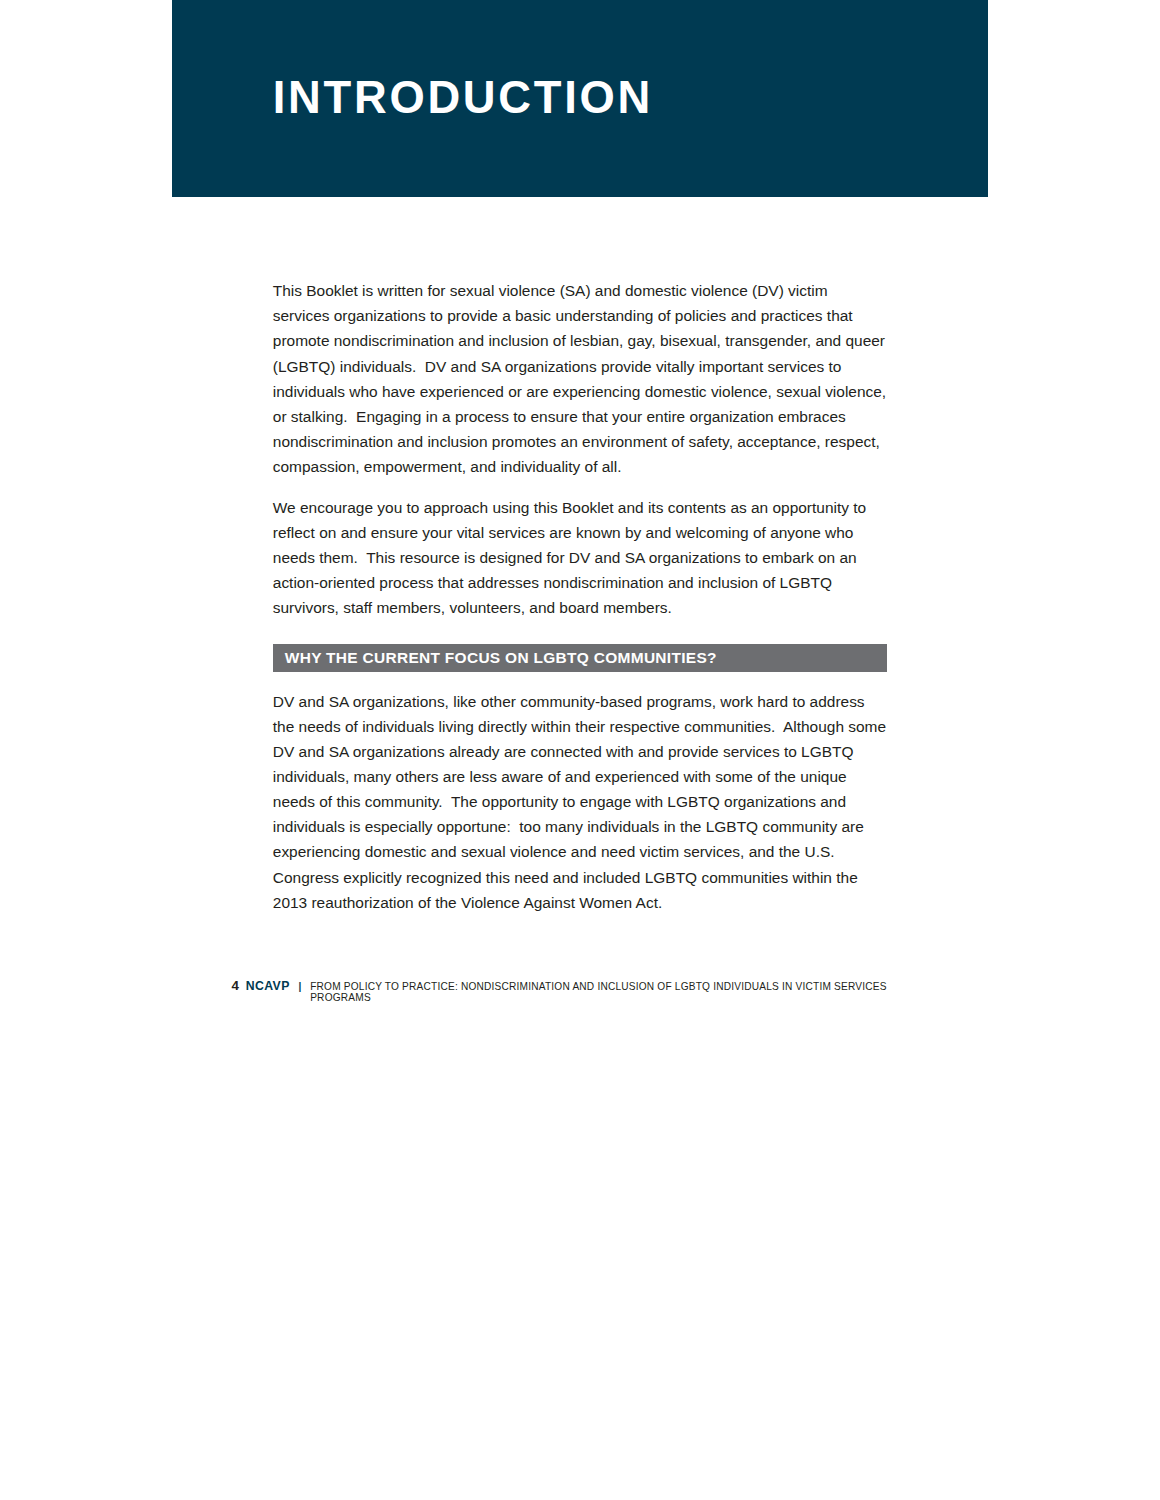INTRODUCTION
This Booklet is written for sexual violence (SA) and domestic violence (DV) victim services organizations to provide a basic understanding of policies and practices that promote nondiscrimination and inclusion of lesbian, gay, bisexual, transgender, and queer (LGBTQ) individuals. DV and SA organizations provide vitally important services to individuals who have experienced or are experiencing domestic violence, sexual violence, or stalking. Engaging in a process to ensure that your entire organization embraces nondiscrimination and inclusion promotes an environment of safety, acceptance, respect, compassion, empowerment, and individuality of all.
We encourage you to approach using this Booklet and its contents as an opportunity to reflect on and ensure your vital services are known by and welcoming of anyone who needs them. This resource is designed for DV and SA organizations to embark on an action-oriented process that addresses nondiscrimination and inclusion of LGBTQ survivors, staff members, volunteers, and board members.
WHY THE CURRENT FOCUS ON LGBTQ COMMUNITIES?
DV and SA organizations, like other community-based programs, work hard to address the needs of individuals living directly within their respective communities. Although some DV and SA organizations already are connected with and provide services to LGBTQ individuals, many others are less aware of and experienced with some of the unique needs of this community. The opportunity to engage with LGBTQ organizations and individuals is especially opportune: too many individuals in the LGBTQ community are experiencing domestic and sexual violence and need victim services, and the U.S. Congress explicitly recognized this need and included LGBTQ communities within the 2013 reauthorization of the Violence Against Women Act.
4 NCAVP | FROM POLICY TO PRACTICE: NONDISCRIMINATION AND INCLUSION OF LGBTQ INDIVIDUALS IN VICTIM SERVICES PROGRAMS